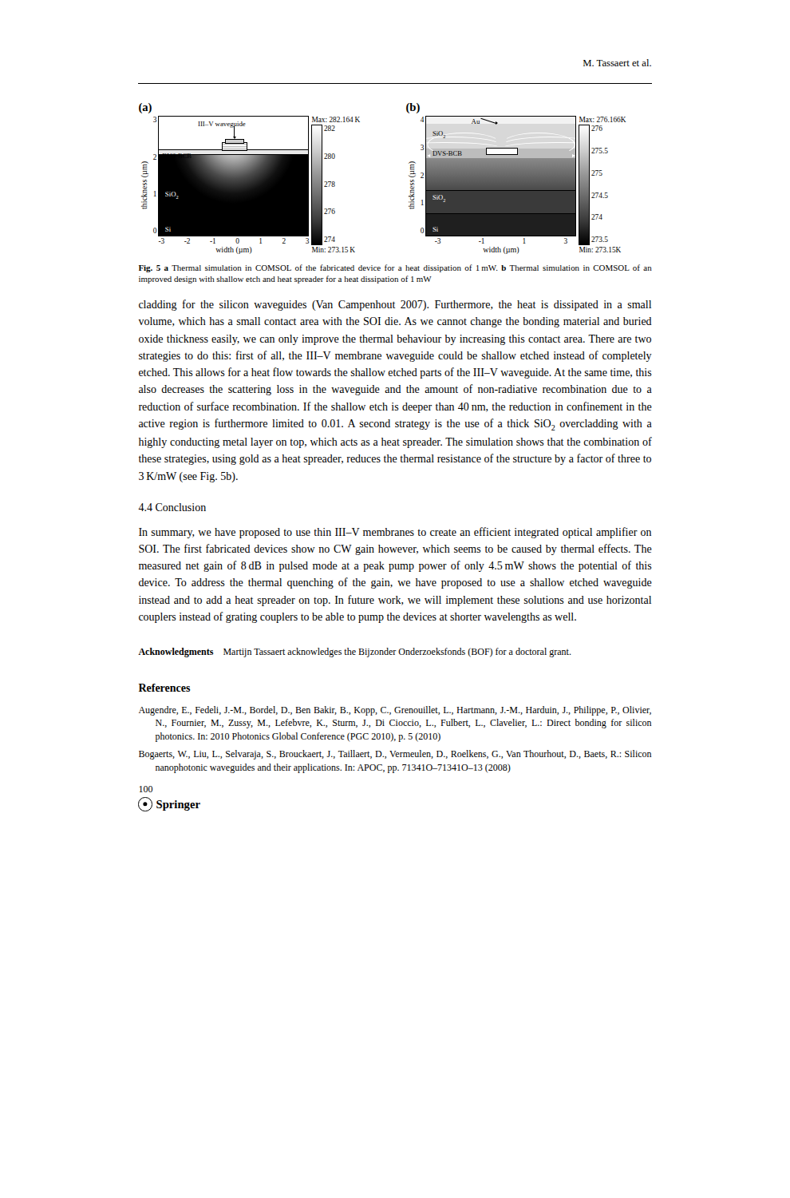M. Tassaert et al.
(a)
thickness (µm)
3210
III–V waveguide
DVS-BCB
SiO2
Si
-3-2-10123
width (µm)
Max: 282.164 K
282280278276274
Min: 273.15 K
(b)
thickness (µm)
43210
Au
SiO2
DVS-BCB
SiO2
Si
-3-113
width (µm)
Max: 276.166K
276275.5275274.5274273.5
Min: 273.15K
Fig. 5 a Thermal simulation in COMSOL of the fabricated device for a heat dissipation of 1 mW. b Thermal simulation in COMSOL of an improved design with shallow etch and heat spreader for a heat dissipation of 1 mW
cladding for the silicon waveguides (Van Campenhout 2007). Furthermore, the heat is dissipated in a small volume, which has a small contact area with the SOI die. As we cannot change the bonding material and buried oxide thickness easily, we can only improve the thermal behaviour by increasing this contact area. There are two strategies to do this: first of all, the III–V membrane waveguide could be shallow etched instead of completely etched. This allows for a heat flow towards the shallow etched parts of the III–V waveguide. At the same time, this also decreases the scattering loss in the waveguide and the amount of non-radiative recombination due to a reduction of surface recombination. If the shallow etch is deeper than 40 nm, the reduction in confinement in the active region is furthermore limited to 0.01. A second strategy is the use of a thick SiO2 overcladding with a highly conducting metal layer on top, which acts as a heat spreader. The simulation shows that the combination of these strategies, using gold as a heat spreader, reduces the thermal resistance of the structure by a factor of three to 3 K/mW (see Fig. 5b).
4.4 Conclusion
In summary, we have proposed to use thin III–V membranes to create an efficient integrated optical amplifier on SOI. The first fabricated devices show no CW gain however, which seems to be caused by thermal effects. The measured net gain of 8 dB in pulsed mode at a peak pump power of only 4.5 mW shows the potential of this device. To address the thermal quenching of the gain, we have proposed to use a shallow etched waveguide instead and to add a heat spreader on top. In future work, we will implement these solutions and use horizontal couplers instead of grating couplers to be able to pump the devices at shorter wavelengths as well.
Acknowledgments Martijn Tassaert acknowledges the Bijzonder Onderzoeksfonds (BOF) for a doctoral grant.
References
Augendre, E., Fedeli, J.-M., Bordel, D., Ben Bakir, B., Kopp, C., Grenouillet, L., Hartmann, J.-M., Harduin, J., Philippe, P., Olivier, N., Fournier, M., Zussy, M., Lefebvre, K., Sturm, J., Di Cioccio, L., Fulbert, L., Clavelier, L.: Direct bonding for silicon photonics. In: 2010 Photonics Global Conference (PGC 2010), p. 5 (2010)
Bogaerts, W., Liu, L., Selvaraja, S., Brouckaert, J., Taillaert, D., Vermeulen, D., Roelkens, G., Van Thourhout, D., Baets, R.: Silicon nanophotonic waveguides and their applications. In: APOC, pp. 71341O–71341O–13 (2008)
Springer
100